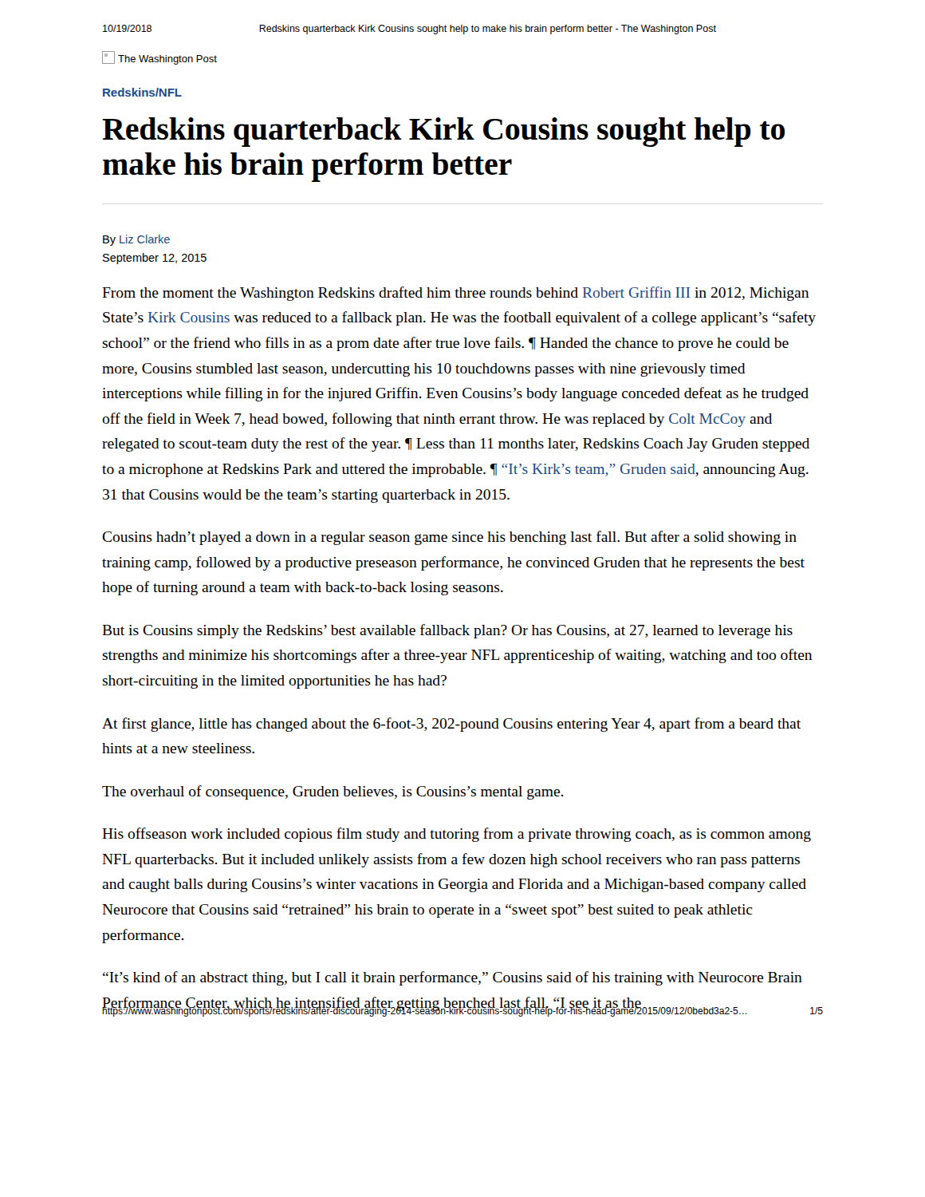10/19/2018
Redskins quarterback Kirk Cousins sought help to make his brain perform better - The Washington Post
The Washington Post
Redskins/NFL
Redskins quarterback Kirk Cousins sought help to make his brain perform better
By Liz Clarke
September 12, 2015
From the moment the Washington Redskins drafted him three rounds behind Robert Griffin III in 2012, Michigan State’s Kirk Cousins was reduced to a fallback plan. He was the football equivalent of a college applicant’s “safety school” or the friend who fills in as a prom date after true love fails. ¶ Handed the chance to prove he could be more, Cousins stumbled last season, undercutting his 10 touchdowns passes with nine grievously timed interceptions while filling in for the injured Griffin. Even Cousins’s body language conceded defeat as he trudged off the field in Week 7, head bowed, following that ninth errant throw. He was replaced by Colt McCoy and relegated to scout-team duty the rest of the year. ¶ Less than 11 months later, Redskins Coach Jay Gruden stepped to a microphone at Redskins Park and uttered the improbable. ¶ “It’s Kirk’s team,” Gruden said, announcing Aug. 31 that Cousins would be the team’s starting quarterback in 2015.
Cousins hadn’t played a down in a regular season game since his benching last fall. But after a solid showing in training camp, followed by a productive preseason performance, he convinced Gruden that he represents the best hope of turning around a team with back-to-back losing seasons.
But is Cousins simply the Redskins’ best available fallback plan? Or has Cousins, at 27, learned to leverage his strengths and minimize his shortcomings after a three-year NFL apprenticeship of waiting, watching and too often short-circuiting in the limited opportunities he has had?
At first glance, little has changed about the 6-foot-3, 202-pound Cousins entering Year 4, apart from a beard that hints at a new steeliness.
The overhaul of consequence, Gruden believes, is Cousins’s mental game.
His offseason work included copious film study and tutoring from a private throwing coach, as is common among NFL quarterbacks. But it included unlikely assists from a few dozen high school receivers who ran pass patterns and caught balls during Cousins’s winter vacations in Georgia and Florida and a Michigan-based company called Neurocore that Cousins said “retrained” his brain to operate in a “sweet spot” best suited to peak athletic performance.
“It’s kind of an abstract thing, but I call it brain performance,” Cousins said of his training with Neurocore Brain Performance Center, which he intensified after getting benched last fall. “I see it as the
https://www.washingtonpost.com/sports/redskins/after-discouraging-2014-season-kirk-cousins-sought-help-for-his-head-game/2015/09/12/0bebd3a2-5…
1/5